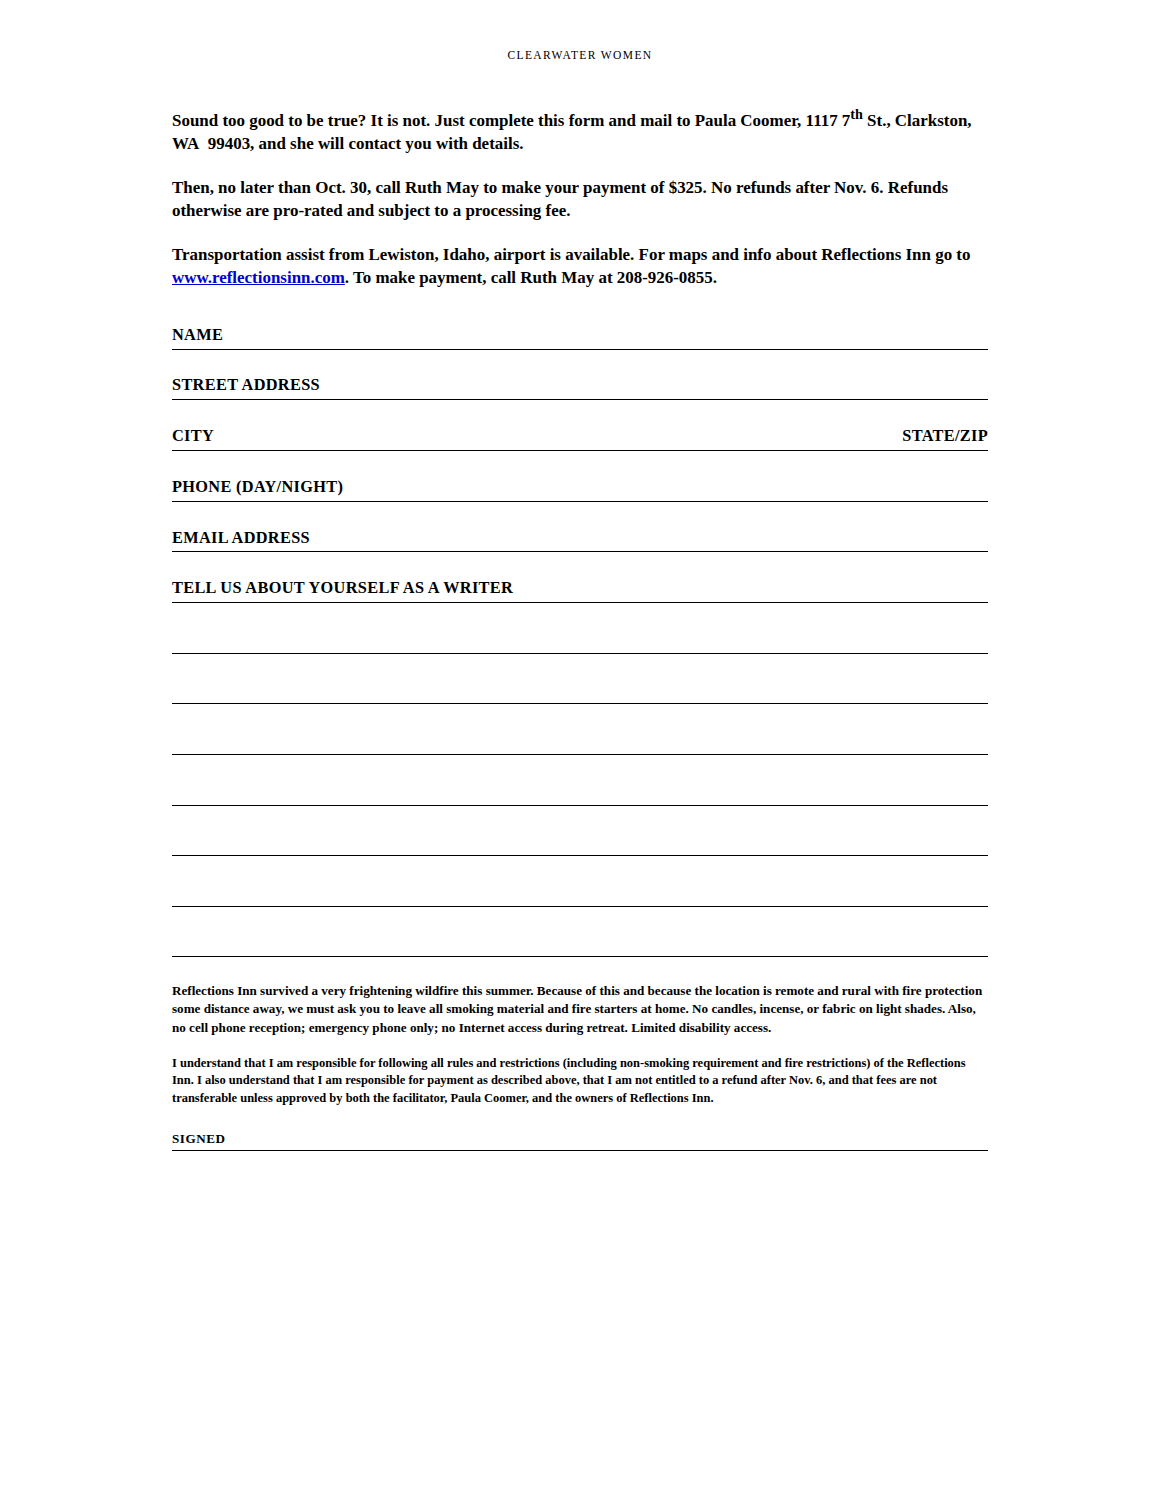CLEARWATER WOMEN
Sound too good to be true? It is not. Just complete this form and mail to Paula Coomer, 1117 7th St., Clarkston, WA 99403, and she will contact you with details.
Then, no later than Oct. 30, call Ruth May to make your payment of $325. No refunds after Nov. 6. Refunds otherwise are pro-rated and subject to a processing fee.
Transportation assist from Lewiston, Idaho, airport is available. For maps and info about Reflections Inn go to www.reflectionsinn.com. To make payment, call Ruth May at 208-926-0855.
NAME
STREET ADDRESS
CITY STATE/ZIP
PHONE (DAY/NIGHT)
EMAIL ADDRESS
TELL US ABOUT YOURSELF AS A WRITER
Reflections Inn survived a very frightening wildfire this summer. Because of this and because the location is remote and rural with fire protection some distance away, we must ask you to leave all smoking material and fire starters at home. No candles, incense, or fabric on light shades. Also, no cell phone reception; emergency phone only; no Internet access during retreat. Limited disability access.
I understand that I am responsible for following all rules and restrictions (including non-smoking requirement and fire restrictions) of the Reflections Inn. I also understand that I am responsible for payment as described above, that I am not entitled to a refund after Nov. 6, and that fees are not transferable unless approved by both the facilitator, Paula Coomer, and the owners of Reflections Inn.
SIGNED